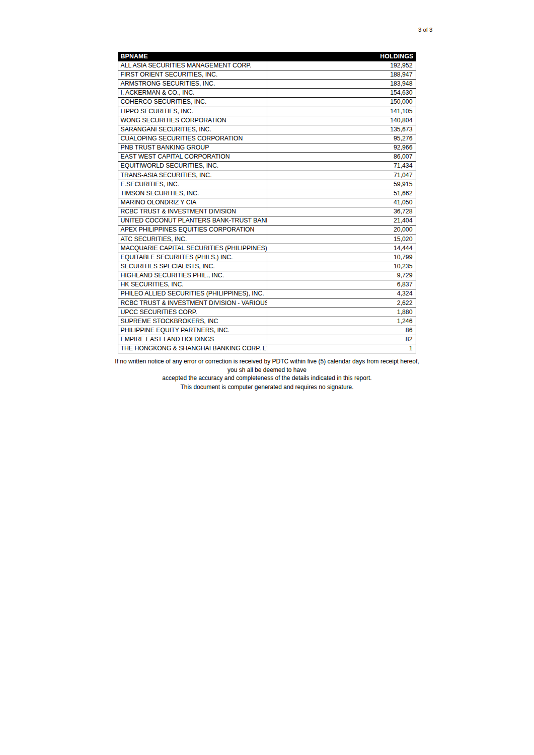3 of 3
| BPNAME | HOLDINGS |
| --- | --- |
| ALL ASIA SECURITIES MANAGEMENT CORP. | 192,952 |
| FIRST ORIENT SECURITIES, INC. | 188,947 |
| ARMSTRONG SECURITIES, INC. | 183,948 |
| I. ACKERMAN & CO., INC. | 154,630 |
| COHERCO SECURITIES, INC. | 150,000 |
| LIPPO SECURITIES, INC. | 141,105 |
| WONG SECURITIES CORPORATION | 140,804 |
| SARANGANI SECURITIES, INC. | 135,673 |
| CUALOPING SECURITIES CORPORATION | 95,276 |
| PNB TRUST BANKING GROUP | 92,966 |
| EAST WEST CAPITAL CORPORATION | 86,007 |
| EQUITIWORLD SECURITIES, INC. | 71,434 |
| TRANS-ASIA SECURITIES, INC. | 71,047 |
| E.SECURITIES, INC. | 59,915 |
| TIMSON SECURITIES, INC. | 51,662 |
| MARINO OLONDRIZ Y CIA | 41,050 |
| RCBC TRUST & INVESTMENT DIVISION | 36,728 |
| UNITED COCONUT PLANTERS BANK-TRUST BANKING | 21,404 |
| APEX PHILIPPINES EQUITIES CORPORATION | 20,000 |
| ATC SECURITIES, INC. | 15,020 |
| MACQUARIE CAPITAL SECURITIES (PHILIPPINES), INC. | 14,444 |
| EQUITABLE SECURIITES (PHILS.) INC. | 10,799 |
| SECURITIES SPECIALISTS, INC. | 10,235 |
| HIGHLAND SECURITIES PHIL., INC. | 9,729 |
| HK SECURITIES, INC. | 6,837 |
| PHILEO ALLIED SECURITIES (PHILIPPINES), INC. | 4,324 |
| RCBC TRUST & INVESTMENT DIVISION - VARIOUS TAXABLE ACCTS | 2,622 |
| UPCC SECURITIES CORP. | 1,880 |
| SUPREME STOCKBROKERS, INC | 1,246 |
| PHILIPPINE EQUITY PARTNERS, INC. | 86 |
| EMPIRE EAST LAND HOLDINGS | 82 |
| THE HONGKONG & SHANGHAI BANKING CORP. LTD. -OWN ACCOUNT | 1 |
If no written notice of any error or correction is received by PDTC within five (5) calendar days from receipt hereof, you sh all be deemed to have accepted the accuracy and completeness of the details indicated in this report. This document is computer generated and requires no signature.